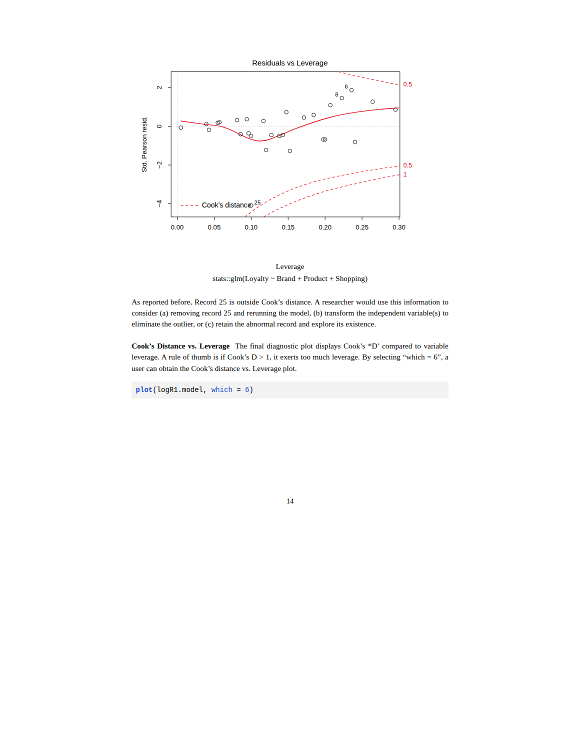Residuals vs Leverage Scatter plot of standardized Pearson residuals against leverage with a red loess trend line and dashed red Cook's distance contours labelled 0.5, 0.5 and 1. Points 6, 8 and 25 are labelled; point 25 is far below the others. Residuals vs Leverage 2 0 −2 −4 Std. Pearson resid. 0.00 0.05 0.10 0.15 0.20 0.25 0.30 0.5 0.5 1 6 8 25 Cook's distance
Leverage stats::glm(Loyalty ~ Brand + Product + Shopping)
As reported before, Record 25 is outside Cook’s distance. A researcher would use this information to consider (a) removing record 25 and rerunning the model, (b) transform the independent variable(s) to eliminate the outlier, or (c) retain the abnormal record and explore its existence.
Cook’s Distance vs. Leverage The final diagnostic plot displays Cook’s *D’ compared to variable leverage. A rule of thumb is if Cook’s D > 1, it exerts too much leverage. By selecting “which = 6”, a user can obtain the Cook’s distance vs. Leverage plot.
plot(logR1.model, which = 6)
14